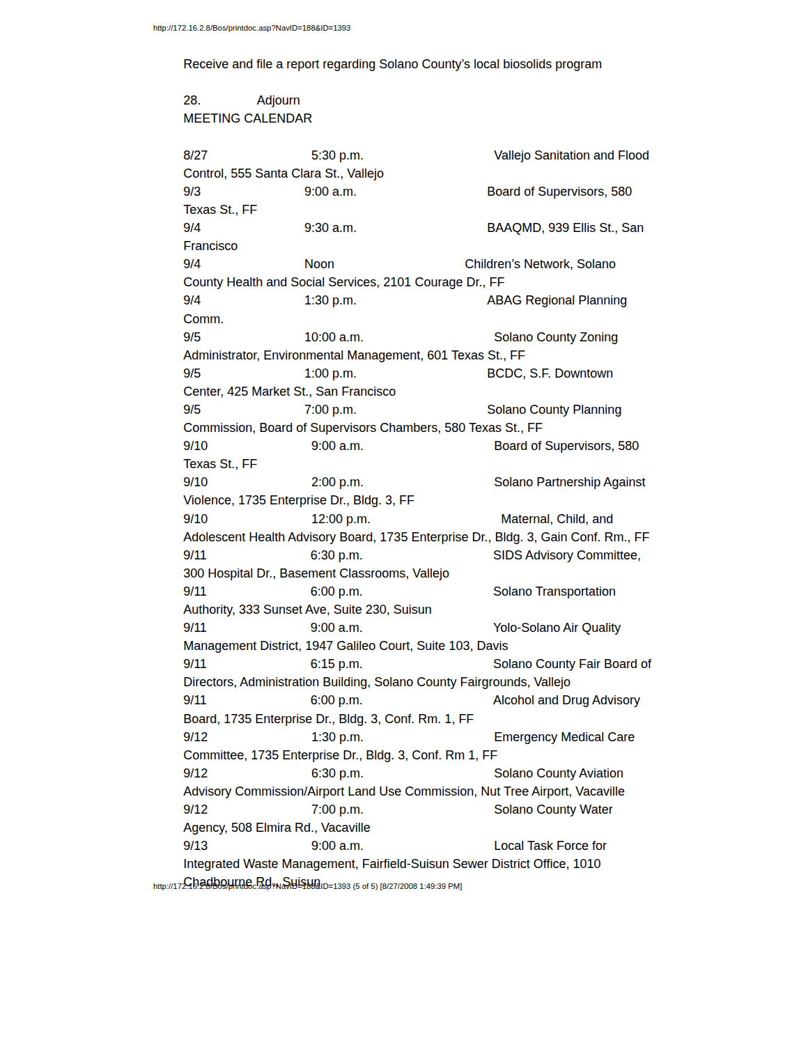http://172.16.2.8/Bos/printdoc.asp?NavID=188&ID=1393
Receive and file a report regarding Solano County’s local biosolids program
28. Adjourn
MEETING CALENDAR
8/27 5:30 p.m. Vallejo Sanitation and Flood Control, 555 Santa Clara St., Vallejo
9/3 9:00 a.m. Board of Supervisors, 580 Texas St., FF
9/4 9:30 a.m. BAAQMD, 939 Ellis St., San Francisco
9/4 Noon Children’s Network, Solano County Health and Social Services, 2101 Courage Dr., FF
9/4 1:30 p.m. ABAG Regional Planning Comm.
9/5 10:00 a.m. Solano County Zoning Administrator, Environmental Management, 601 Texas St., FF
9/5 1:00 p.m. BCDC, S.F. Downtown Center, 425 Market St., San Francisco
9/5 7:00 p.m. Solano County Planning Commission, Board of Supervisors Chambers, 580 Texas St., FF
9/10 9:00 a.m. Board of Supervisors, 580 Texas St., FF
9/10 2:00 p.m. Solano Partnership Against Violence, 1735 Enterprise Dr., Bldg. 3, FF
9/10 12:00 p.m. Maternal, Child, and Adolescent Health Advisory Board, 1735 Enterprise Dr., Bldg. 3, Gain Conf. Rm., FF
9/11 6:30 p.m. SIDS Advisory Committee, 300 Hospital Dr., Basement Classrooms, Vallejo
9/11 6:00 p.m. Solano Transportation Authority, 333 Sunset Ave, Suite 230, Suisun
9/11 9:00 a.m. Yolo-Solano Air Quality Management District, 1947 Galileo Court, Suite 103, Davis
9/11 6:15 p.m. Solano County Fair Board of Directors, Administration Building, Solano County Fairgrounds, Vallejo
9/11 6:00 p.m. Alcohol and Drug Advisory Board, 1735 Enterprise Dr., Bldg. 3, Conf. Rm. 1, FF
9/12 1:30 p.m. Emergency Medical Care Committee, 1735 Enterprise Dr., Bldg. 3, Conf. Rm 1, FF
9/12 6:30 p.m. Solano County Aviation Advisory Commission/Airport Land Use Commission, Nut Tree Airport, Vacaville
9/12 7:00 p.m. Solano County Water Agency, 508 Elmira Rd., Vacaville
9/13 9:00 a.m. Local Task Force for Integrated Waste Management, Fairfield-Suisun Sewer District Office, 1010 Chadbourne Rd., Suisun
http://172.16.2.8/Bos/printdoc.asp?NavID=188&ID=1393 (5 of 5) [8/27/2008 1:49:39 PM]